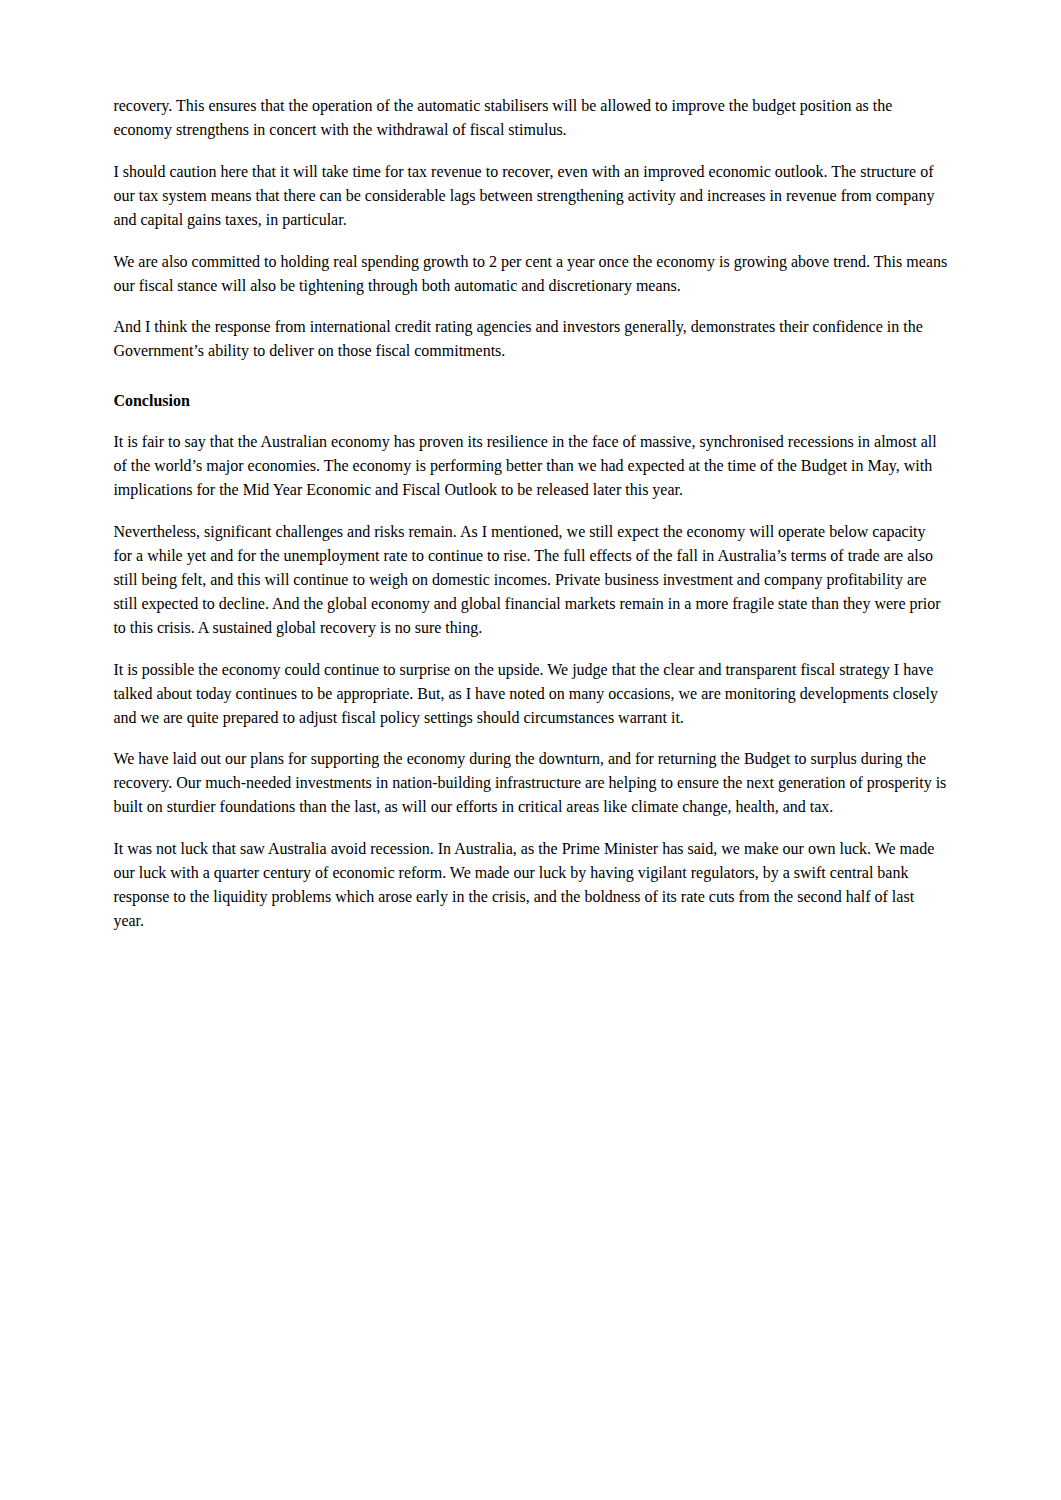recovery. This ensures that the operation of the automatic stabilisers will be allowed to improve the budget position as the economy strengthens in concert with the withdrawal of fiscal stimulus.
I should caution here that it will take time for tax revenue to recover, even with an improved economic outlook. The structure of our tax system means that there can be considerable lags between strengthening activity and increases in revenue from company and capital gains taxes, in particular.
We are also committed to holding real spending growth to 2 per cent a year once the economy is growing above trend. This means our fiscal stance will also be tightening through both automatic and discretionary means.
And I think the response from international credit rating agencies and investors generally, demonstrates their confidence in the Government’s ability to deliver on those fiscal commitments.
Conclusion
It is fair to say that the Australian economy has proven its resilience in the face of massive, synchronised recessions in almost all of the world’s major economies. The economy is performing better than we had expected at the time of the Budget in May, with implications for the Mid Year Economic and Fiscal Outlook to be released later this year.
Nevertheless, significant challenges and risks remain. As I mentioned, we still expect the economy will operate below capacity for a while yet and for the unemployment rate to continue to rise. The full effects of the fall in Australia’s terms of trade are also still being felt, and this will continue to weigh on domestic incomes. Private business investment and company profitability are still expected to decline. And the global economy and global financial markets remain in a more fragile state than they were prior to this crisis. A sustained global recovery is no sure thing.
It is possible the economy could continue to surprise on the upside. We judge that the clear and transparent fiscal strategy I have talked about today continues to be appropriate. But, as I have noted on many occasions, we are monitoring developments closely and we are quite prepared to adjust fiscal policy settings should circumstances warrant it.
We have laid out our plans for supporting the economy during the downturn, and for returning the Budget to surplus during the recovery. Our much-needed investments in nation-building infrastructure are helping to ensure the next generation of prosperity is built on sturdier foundations than the last, as will our efforts in critical areas like climate change, health, and tax.
It was not luck that saw Australia avoid recession. In Australia, as the Prime Minister has said, we make our own luck. We made our luck with a quarter century of economic reform. We made our luck by having vigilant regulators, by a swift central bank response to the liquidity problems which arose early in the crisis, and the boldness of its rate cuts from the second half of last year.